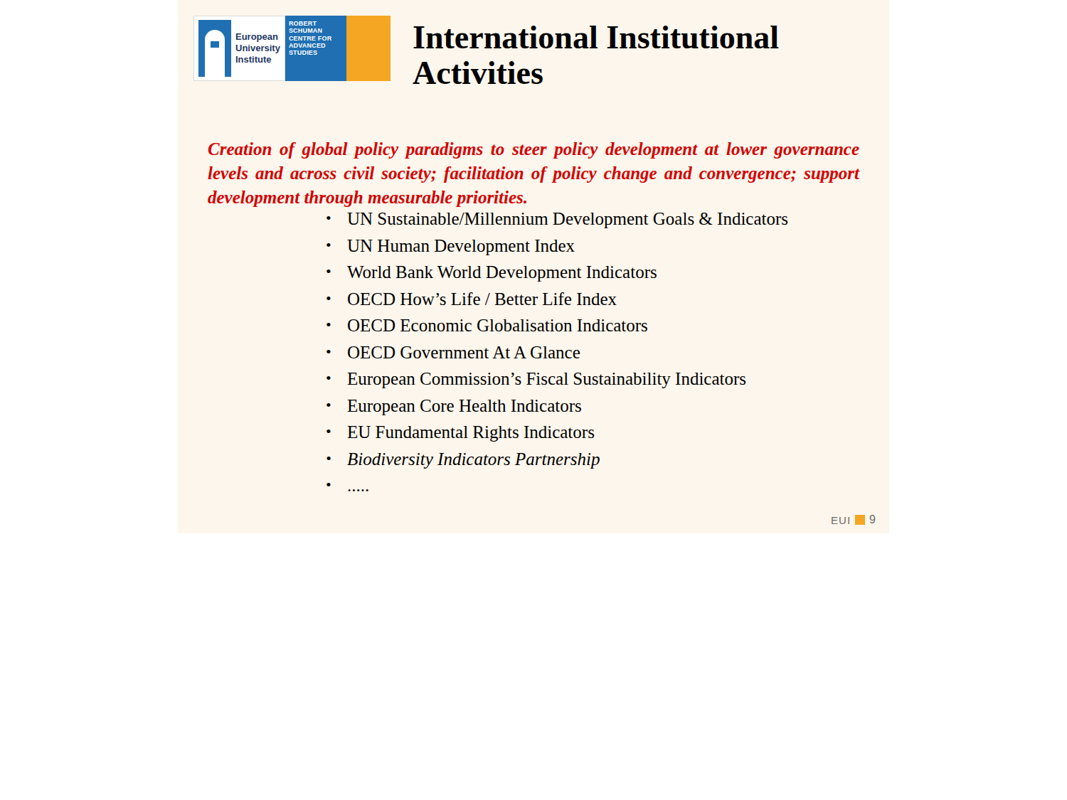European
University
Institute
ROBERT
SCHUMAN
CENTRE FOR
ADVANCED
STUDIES
International Institutional Activities
Creation of global policy paradigms to steer policy development at lower governance levels and across civil society; facilitation of policy change and convergence; support development through measurable priorities.
UN Sustainable/Millennium Development Goals & Indicators
UN Human Development Index
World Bank World Development Indicators
OECD How’s Life / Better Life Index
OECD Economic Globalisation Indicators
OECD Government At A Glance
European Commission’s Fiscal Sustainability Indicators
European Core Health Indicators
EU Fundamental Rights Indicators
Biodiversity Indicators Partnership
.....
EUI 9